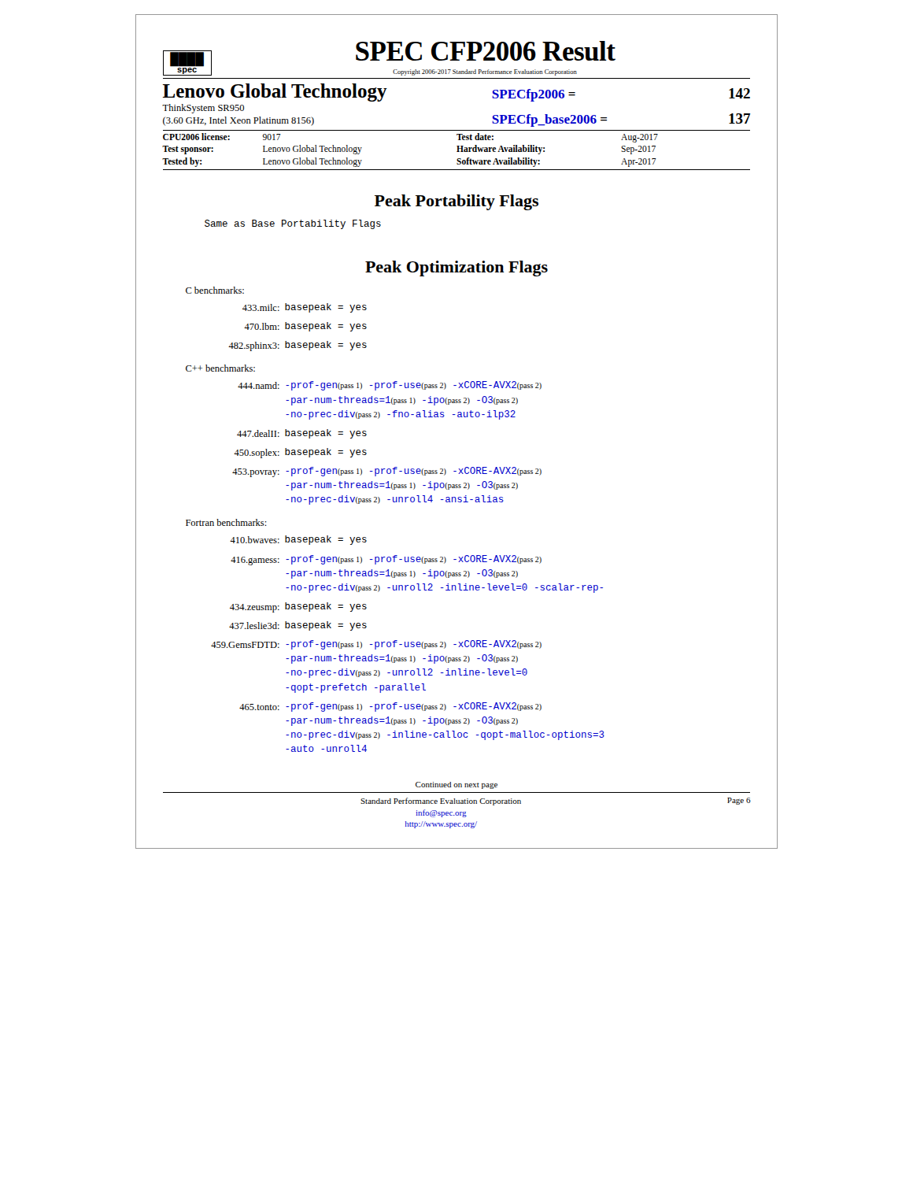████
spec
SPEC CFP2006 Result
Copyright 2006-2017 Standard Performance Evaluation Corporation
| Lenovo Global Technology | SPECfp2006 = | 142 |
| ThinkSystem SR950 (3.60 GHz, Intel Xeon Platinum 8156) | SPECfp_base2006 = | 137 |
| CPU2006 license: | 9017 | Test date: | Aug-2017 |
| Test sponsor: | Lenovo Global Technology | Hardware Availability: | Sep-2017 |
| Tested by: | Lenovo Global Technology | Software Availability: | Apr-2017 |
Peak Portability Flags
Same as Base Portability Flags
Peak Optimization Flags
C benchmarks:
| 433.milc: | basepeak = yes |
| 470.lbm: | basepeak = yes |
| 482.sphinx3: | basepeak = yes |
C++ benchmarks:
| 444.namd: | -prof-gen (pass 1) -prof-use (pass 2) -xCORE-AVX2 (pass 2) -par-num-threads=1 (pass 1) -ipo (pass 2) -O3 (pass 2) -no-prec-div (pass 2) -fno-alias -auto-ilp32 |
| 447.dealII: | basepeak = yes |
| 450.soplex: | basepeak = yes |
| 453.povray: | -prof-gen (pass 1) -prof-use (pass 2) -xCORE-AVX2 (pass 2) -par-num-threads=1 (pass 1) -ipo (pass 2) -O3 (pass 2) -no-prec-div (pass 2) -unroll4 -ansi-alias |
Fortran benchmarks:
| 410.bwaves: | basepeak = yes |
| 416.gamess: | -prof-gen (pass 1) -prof-use (pass 2) -xCORE-AVX2 (pass 2) -par-num-threads=1 (pass 1) -ipo (pass 2) -O3 (pass 2) -no-prec-div (pass 2) -unroll2 -inline-level=0 -scalar-rep- |
| 434.zeusmp: | basepeak = yes |
| 437.leslie3d: | basepeak = yes |
| 459.GemsFDTD: | -prof-gen (pass 1) -prof-use (pass 2) -xCORE-AVX2 (pass 2) -par-num-threads=1 (pass 1) -ipo (pass 2) -O3 (pass 2) -no-prec-div (pass 2) -unroll2 -inline-level=0 -qopt-prefetch -parallel |
| 465.tonto: | -prof-gen (pass 1) -prof-use (pass 2) -xCORE-AVX2 (pass 2) -par-num-threads=1 (pass 1) -ipo (pass 2) -O3 (pass 2) -no-prec-div (pass 2) -inline-calloc -qopt-malloc-options=3 -auto -unroll4 |
Continued on next page
Standard Performance Evaluation Corporation
info@spec.org
http://www.spec.org/
Page 6